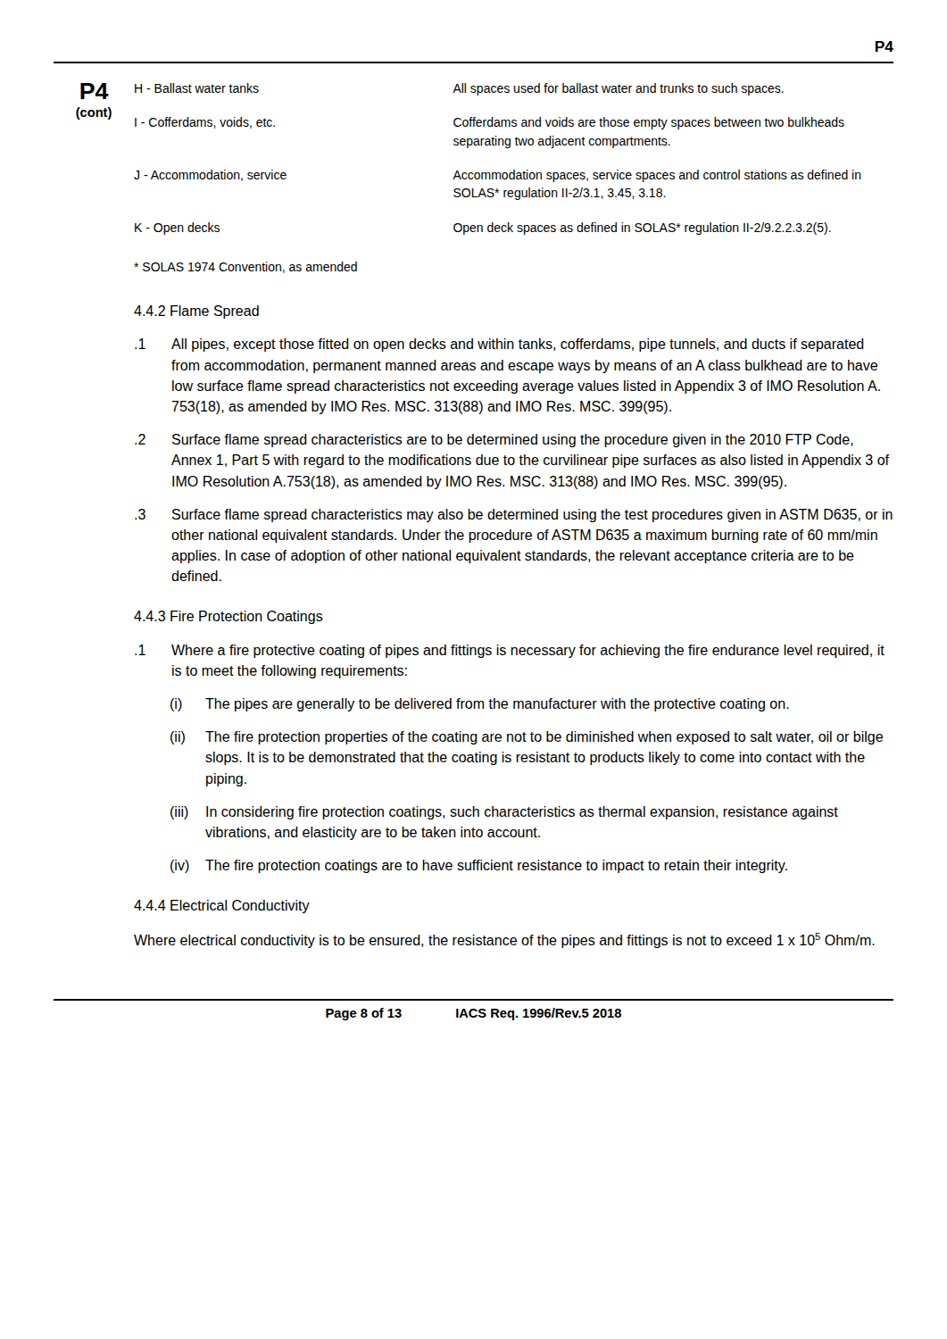P4
P4
(cont)
| H - Ballast water tanks | All spaces used for ballast water and trunks to such spaces. |
| I - Cofferdams, voids, etc. | Cofferdams and voids are those empty spaces between two bulkheads separating two adjacent compartments. |
| J - Accommodation, service | Accommodation spaces, service spaces and control stations as defined in SOLAS* regulation II-2/3.1, 3.45, 3.18. |
| K - Open decks | Open deck spaces as defined in SOLAS* regulation II-2/9.2.2.3.2(5). |
* SOLAS 1974 Convention, as amended
4.4.2 Flame Spread
.1
All pipes, except those fitted on open decks and within tanks, cofferdams, pipe tunnels, and ducts if separated from accommodation, permanent manned areas and escape ways by means of an A class bulkhead are to have low surface flame spread characteristics not exceeding average values listed in Appendix 3 of IMO Resolution A. 753(18), as amended by IMO Res. MSC. 313(88) and IMO Res. MSC. 399(95).
.2
Surface flame spread characteristics are to be determined using the procedure given in the 2010 FTP Code, Annex 1, Part 5 with regard to the modifications due to the curvilinear pipe surfaces as also listed in Appendix 3 of IMO Resolution A.753(18), as amended by IMO Res. MSC. 313(88) and IMO Res. MSC. 399(95).
.3
Surface flame spread characteristics may also be determined using the test procedures given in ASTM D635, or in other national equivalent standards. Under the procedure of ASTM D635 a maximum burning rate of 60 mm/min applies. In case of adoption of other national equivalent standards, the relevant acceptance criteria are to be defined.
4.4.3 Fire Protection Coatings
.1
Where a fire protective coating of pipes and fittings is necessary for achieving the fire endurance level required, it is to meet the following requirements:
(i) The pipes are generally to be delivered from the manufacturer with the protective coating on.
(ii) The fire protection properties of the coating are not to be diminished when exposed to salt water, oil or bilge slops. It is to be demonstrated that the coating is resistant to products likely to come into contact with the piping.
(iii) In considering fire protection coatings, such characteristics as thermal expansion, resistance against vibrations, and elasticity are to be taken into account.
(iv) The fire protection coatings are to have sufficient resistance to impact to retain their integrity.
4.4.4 Electrical Conductivity
Where electrical conductivity is to be ensured, the resistance of the pipes and fittings is not to exceed 1 x 105 Ohm/m.
Page 8 of 13 IACS Req. 1996/Rev.5 2018